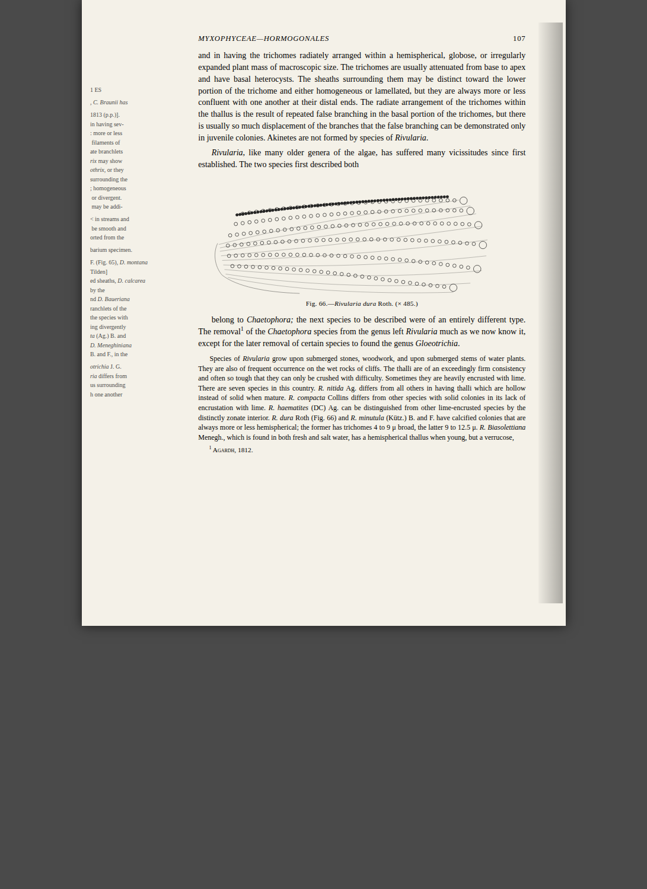1 ES
, C. Braunii has
1813 (p.p.)].
in having sev-
: more or less
filaments of
ate branchlets
rix may show
othrix, or they
surrounding the
; homogeneous
or divergent.
may be addi-
< in streams and
be smooth and
orted from the
barium specimen.
F. (Fig. 65), D. montana Tilden]
ed sheaths, D. calcarea by the
nd D. Baueriana
ranchlets of the
the species with
ing divergently
ta (Ag.) B. and
D. Meneghiniana
B. and F., in the
otrichia J. G.
ria differs from
us surrounding
h one another
MYXOPHYCEAE—HORMOGONALES 107
and in having the trichomes radiately arranged within a hemispherical, globose, or irregularly expanded plant mass of macroscopic size. The trichomes are usually attenuated from base to apex and have basal heterocysts. The sheaths surrounding them may be distinct toward the lower portion of the trichome and either homogeneous or lamellated, but they are always more or less confluent with one another at their distal ends. The radiate arrangement of the trichomes within the thallus is the result of repeated false branching in the basal portion of the trichomes, but there is usually so much displacement of the branches that the false branching can be demonstrated only in juvenile colonies. Akinetes are not formed by species of Rivularia.
Rivularia, like many older genera of the algae, has suffered many vicissitudes since first established. The two species first described both
Fig. 66.—Rivularia dura Roth. (× 485.)
belong to Chaetophora; the next species to be described were of an entirely different type. The removal1 of the Chaetophora species from the genus left Rivularia much as we now know it, except for the later removal of certain species to found the genus Gloeotrichia.
Species of Rivularia grow upon submerged stones, woodwork, and upon submerged stems of water plants. They are also of frequent occurrence on the wet rocks of cliffs. The thalli are of an exceedingly firm consistency and often so tough that they can only be crushed with difficulty. Sometimes they are heavily encrusted with lime. There are seven species in this country. R. nitida Ag. differs from all others in having thalli which are hollow instead of solid when mature. R. compacta Collins differs from other species with solid colonies in its lack of encrustation with lime. R. haematites (DC) Ag. can be distinguished from other lime-encrusted species by the distinctly zonate interior. R. dura Roth (Fig. 66) and R. minutula (Kütz.) B. and F. have calcified colonies that are always more or less hemispherical; the former has trichomes 4 to 9 μ broad, the latter 9 to 12.5 μ. R. Biasolettiana Menegh., which is found in both fresh and salt water, has a hemispherical thallus when young, but a verrucose,
1 Agardh, 1812.